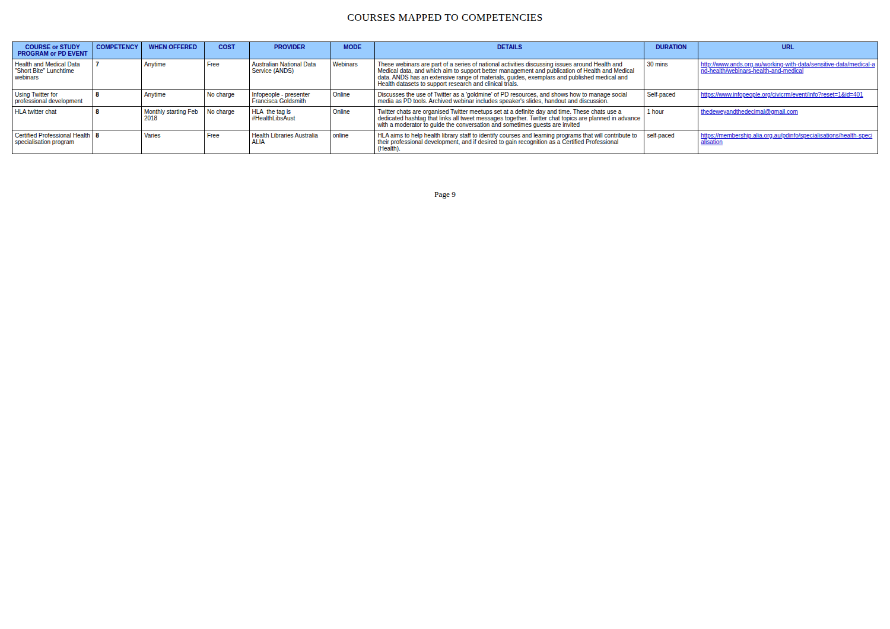COURSES MAPPED TO COMPETENCIES
| COURSE or STUDY PROGRAM or PD EVENT | COMPETENCY | WHEN OFFERED | COST | PROVIDER | MODE | DETAILS | DURATION | URL |
| --- | --- | --- | --- | --- | --- | --- | --- | --- |
| Health and Medical Data "Short Bite" Lunchtime webinars | 7 | Anytime | Free | Australian National Data Service (ANDS) | Webinars | These webinars are part of a series of national activities discussing issues around Health and Medical data, and which aim to support better management and publication of Health and Medical data. ANDS has an extensive range of materials, guides, exemplars and published medical and Health datasets to support research and clinical trials. | 30 mins | http://www.ands.org.au/working-with-data/sensitive-data/medical-and-health/webinars-health-and-medical |
| Using Twitter for professional development | 8 | Anytime | No charge | Infopeople - presenter Francisca Goldsmith | Online | Discusses the use of Twitter as a 'goldmine' of PD resources, and shows how to manage social media as PD tools. Archived webinar includes speaker's slides, handout and discussion. | Self-paced | https://www.infopeople.org/civicrm/event/info?reset=1&id=401 |
| HLA twitter chat | 8 | Monthly starting Feb 2018 | No charge | HLA the tag is #HealthLibsAust | Online | Twitter chats are organised Twitter meetups set at a definite day and time. These chats use a dedicated hashtag that links all tweet messages together. Twitter chat topics are planned in advance with a moderator to guide the conversation and sometimes guests are invited | 1 hour | thedeweyandthedecimal@gmail.com |
| Certified Professional Health specialisation program | 8 | Varies | Free | Health Libraries Australia ALIA | online | HLA aims to help health library staff to identify courses and learning programs that will contribute to their professional development, and if desired to gain recognition as a Certified Professional (Health). | self-paced | https://membership.alia.org.au/pdinfo/specialisations/health-specialisation |
Page 9